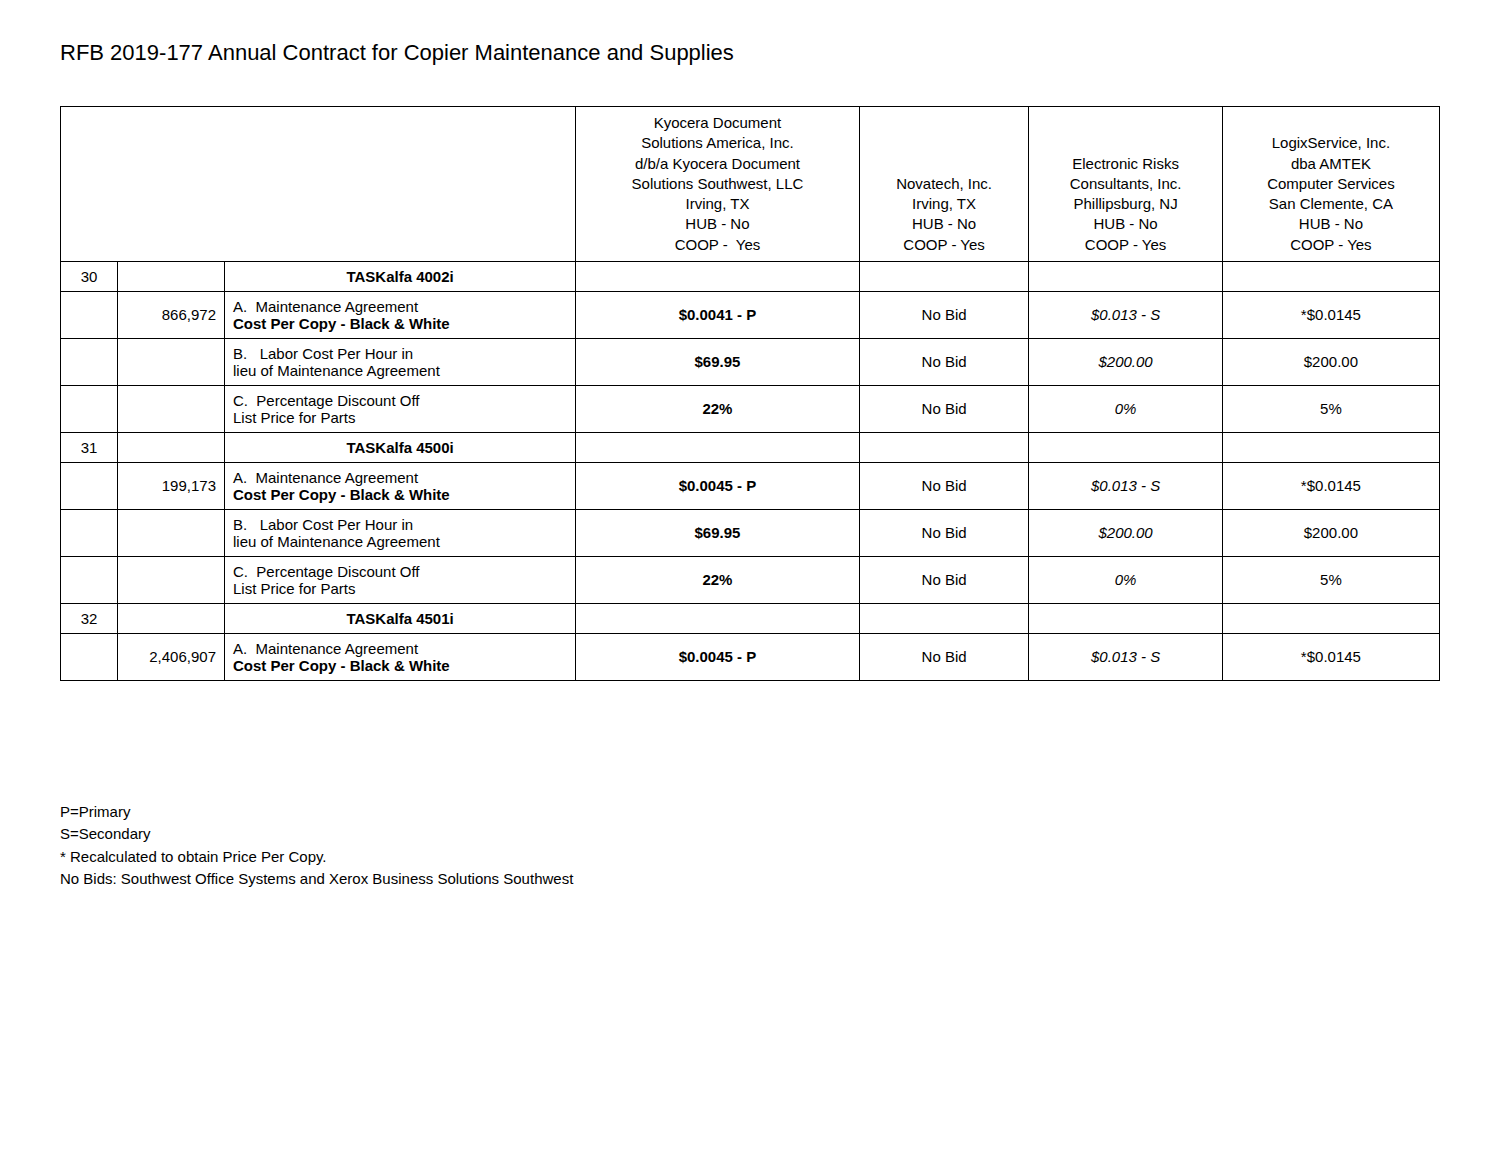RFB 2019-177 Annual Contract for Copier Maintenance and Supplies
| | | | Kyocera Document Solutions America, Inc. d/b/a Kyocera Document Solutions Southwest, LLC Irving, TX HUB - No COOP - Yes | Novatech, Inc. Irving, TX HUB - No COOP - Yes | Electronic Risks Consultants, Inc. Phillipsburg, NJ HUB - No COOP - Yes | LogixService, Inc. dba AMTEK Computer Services San Clemente, CA HUB - No COOP - Yes |
| --- | --- | --- | --- | --- | --- | --- |
| 30 | | TASKalfa 4002i | | | | |
| | 866,972 | A. Maintenance Agreement Cost Per Copy - Black & White | $0.0041 - P | No Bid | $0.013 - S | *$0.0145 |
| | | B. Labor Cost Per Hour in lieu of Maintenance Agreement | $69.95 | No Bid | $200.00 | $200.00 |
| | | C. Percentage Discount Off List Price for Parts | 22% | No Bid | 0% | 5% |
| 31 | | TASKalfa 4500i | | | | |
| | 199,173 | A. Maintenance Agreement Cost Per Copy - Black & White | $0.0045 - P | No Bid | $0.013 - S | *$0.0145 |
| | | B. Labor Cost Per Hour in lieu of Maintenance Agreement | $69.95 | No Bid | $200.00 | $200.00 |
| | | C. Percentage Discount Off List Price for Parts | 22% | No Bid | 0% | 5% |
| 32 | | TASKalfa 4501i | | | | |
| | 2,406,907 | A. Maintenance Agreement Cost Per Copy - Black & White | $0.0045 - P | No Bid | $0.013 - S | *$0.0145 |
P=Primary
S=Secondary
* Recalculated to obtain Price Per Copy.
No Bids: Southwest Office Systems and Xerox Business Solutions Southwest